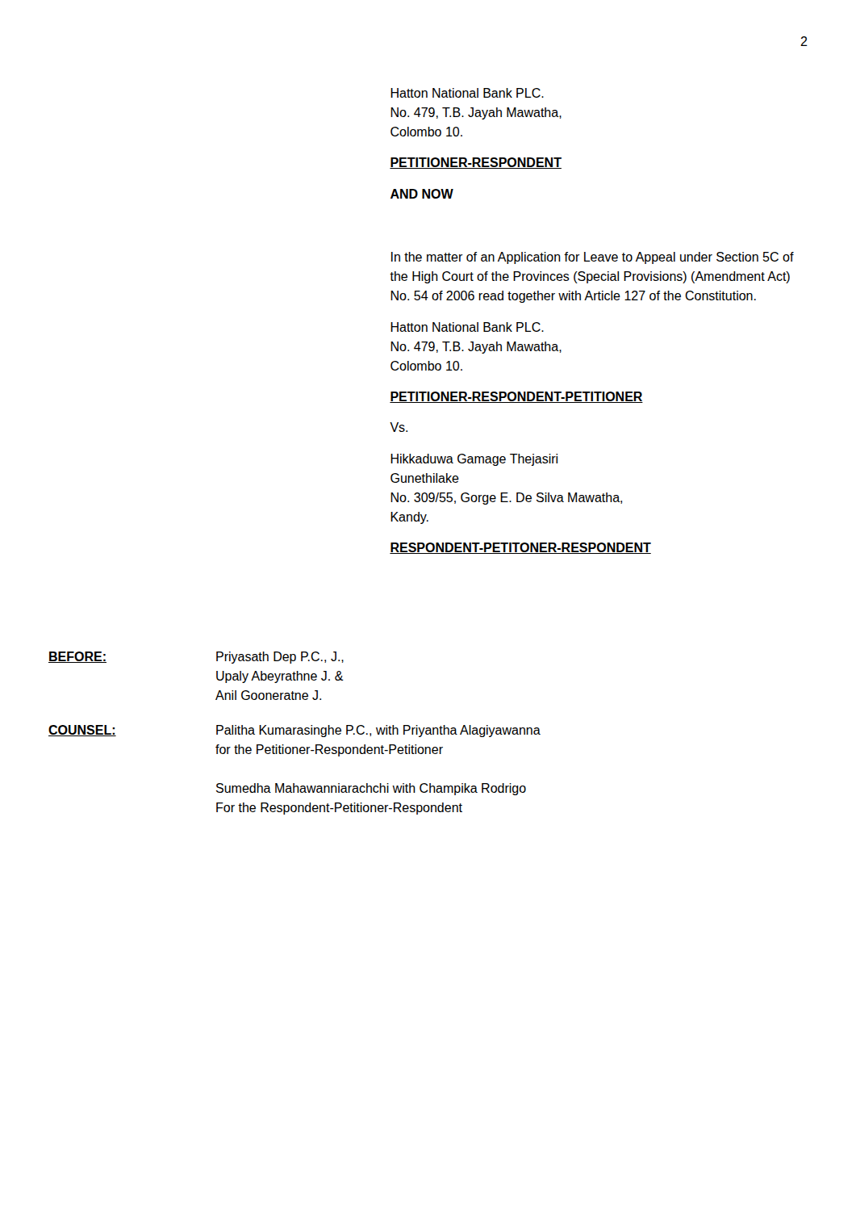2
Hatton National Bank PLC. No. 479, T.B. Jayah Mawatha, Colombo 10.
PETITIONER-RESPONDENT
AND NOW
In the matter of an Application for Leave to Appeal under Section 5C of the High Court of the Provinces (Special Provisions) (Amendment Act) No. 54 of 2006 read together with Article 127 of the Constitution.
Hatton National Bank PLC. No. 479, T.B. Jayah Mawatha, Colombo 10.
PETITIONER-RESPONDENT-PETITIONER
Vs.
Hikkaduwa Gamage Thejasiri Gunethilake No. 309/55, Gorge E. De Silva Mawatha, Kandy.
RESPONDENT-PETITONER-RESPONDENT
| BEFORE: | Priyasath Dep P.C., J., Upaly Abeyrathne J. & Anil Gooneratne J. |
| COUNSEL: | Palitha Kumarasinghe P.C., with Priyantha Alagiyawanna for the Petitioner-Respondent-Petitioner Sumedha Mahawanniarachchi with Champika Rodrigo For the Respondent-Petitioner-Respondent |